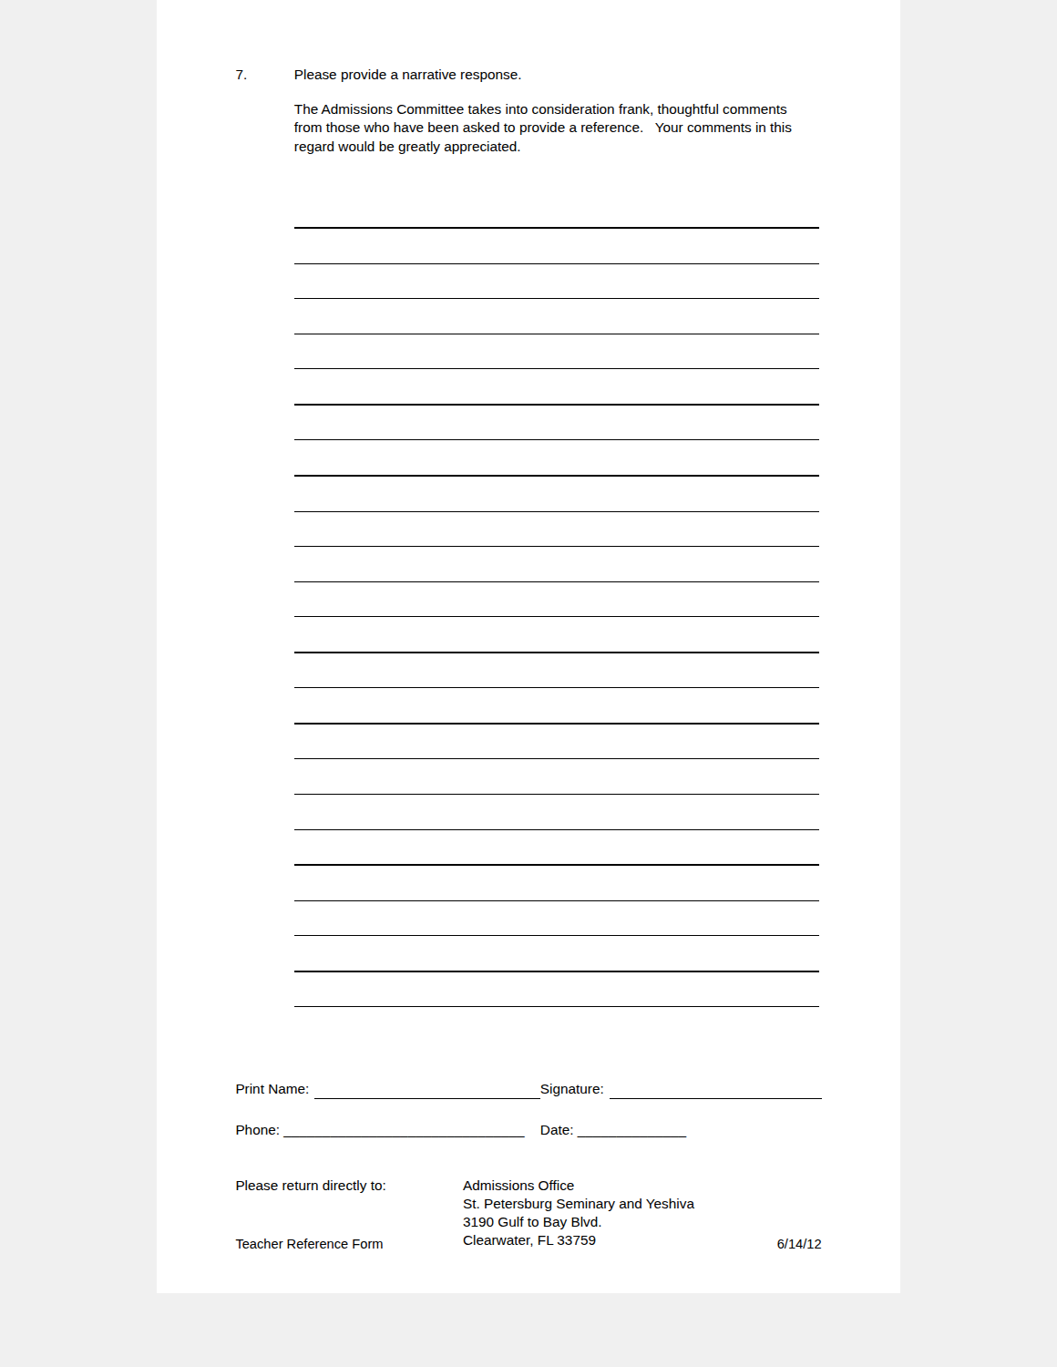7.
Please provide a narrative response.
The Admissions Committee takes into consideration frank, thoughtful comments from those who have been asked to provide a reference. Your comments in this regard would be greatly appreciated.
Print Name:
Signature:
Phone: _______________________________
Date: ______________
Please return directly to:
Admissions Office
St. Petersburg Seminary and Yeshiva
3190 Gulf to Bay Blvd.
Clearwater, FL 33759
Teacher Reference Form 6/14/12